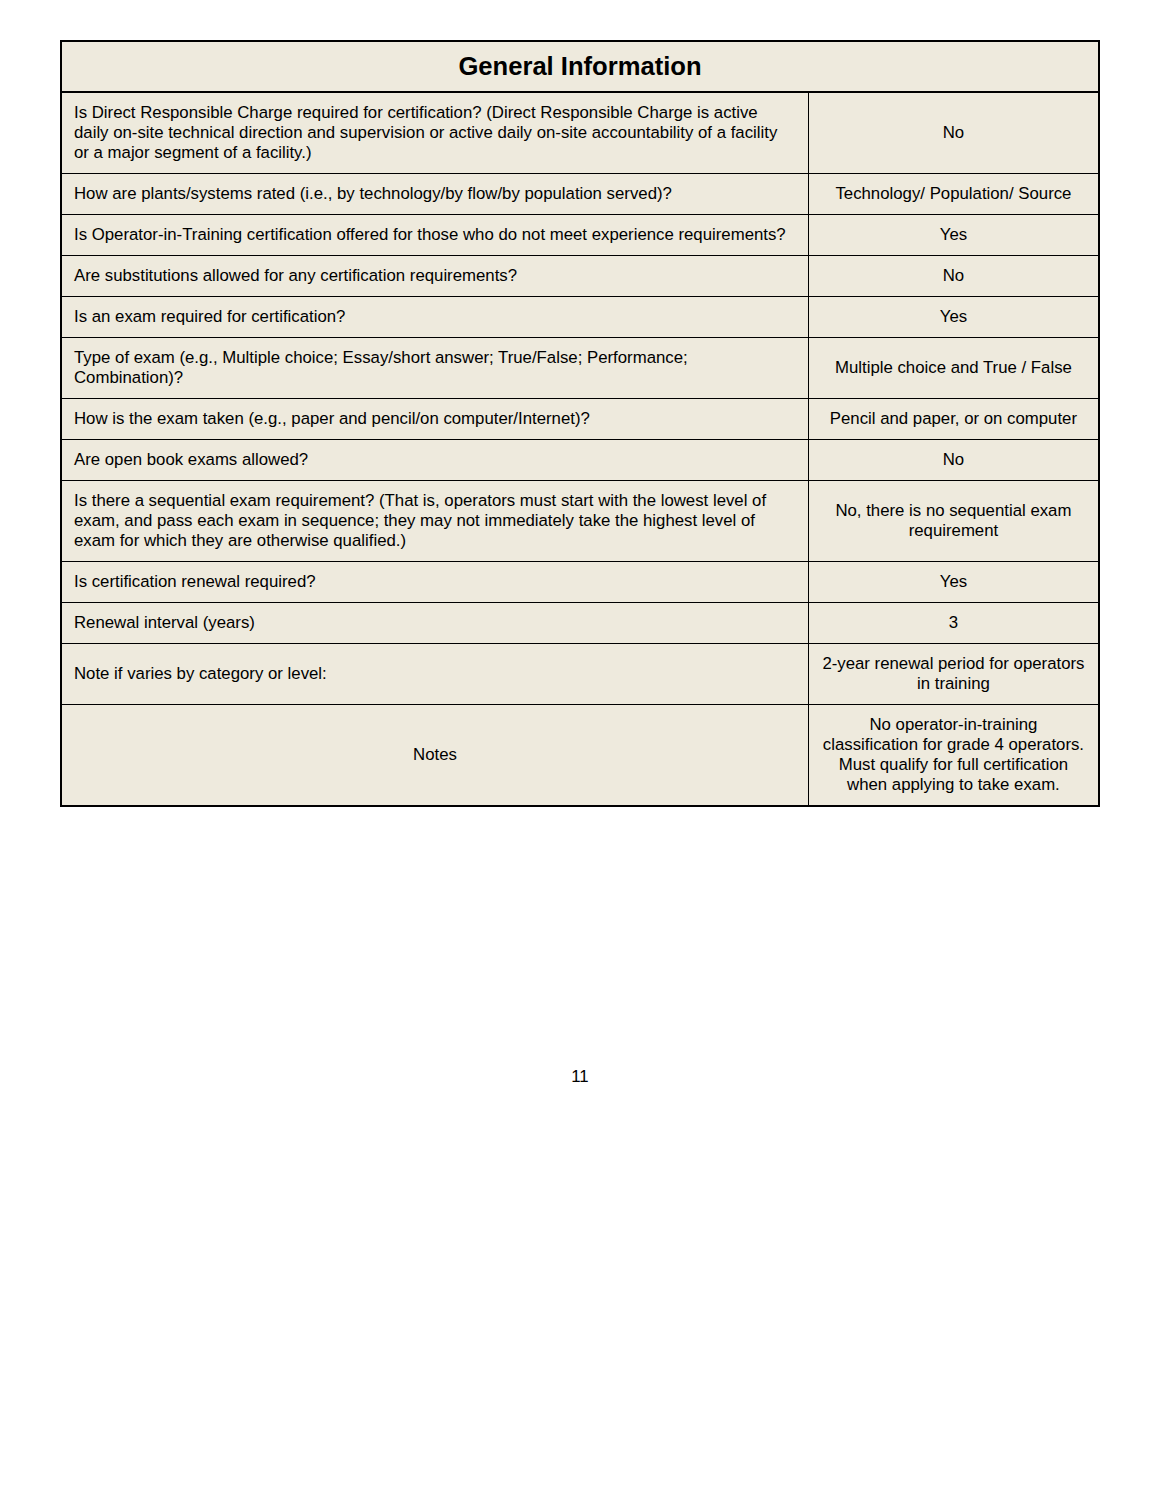General Information
| Is Direct Responsible Charge required for certification? (Direct Responsible Charge is active daily on-site technical direction and supervision or active daily on-site accountability of a facility or a major segment of a facility.) | No |
| How are plants/systems rated (i.e., by technology/by flow/by population served)? | Technology/ Population/ Source |
| Is Operator-in-Training certification offered for those who do not meet experience requirements? | Yes |
| Are substitutions allowed for any certification requirements? | No |
| Is an exam required for certification? | Yes |
| Type of exam (e.g., Multiple choice; Essay/short answer; True/False; Performance; Combination)? | Multiple choice and True / False |
| How is the exam taken (e.g., paper and pencil/on computer/Internet)? | Pencil and paper, or on computer |
| Are open book exams allowed? | No |
| Is there a sequential exam requirement? (That is, operators must start with the lowest level of exam, and pass each exam in sequence; they may not immediately take the highest level of exam for which they are otherwise qualified.) | No, there is no sequential exam requirement |
| Is certification renewal required? | Yes |
| Renewal interval (years) | 3 |
| Note if varies by category or level: | 2-year renewal period for operators in training |
| Notes | No operator-in-training classification for grade 4 operators. Must qualify for full certification when applying to take exam. |
11